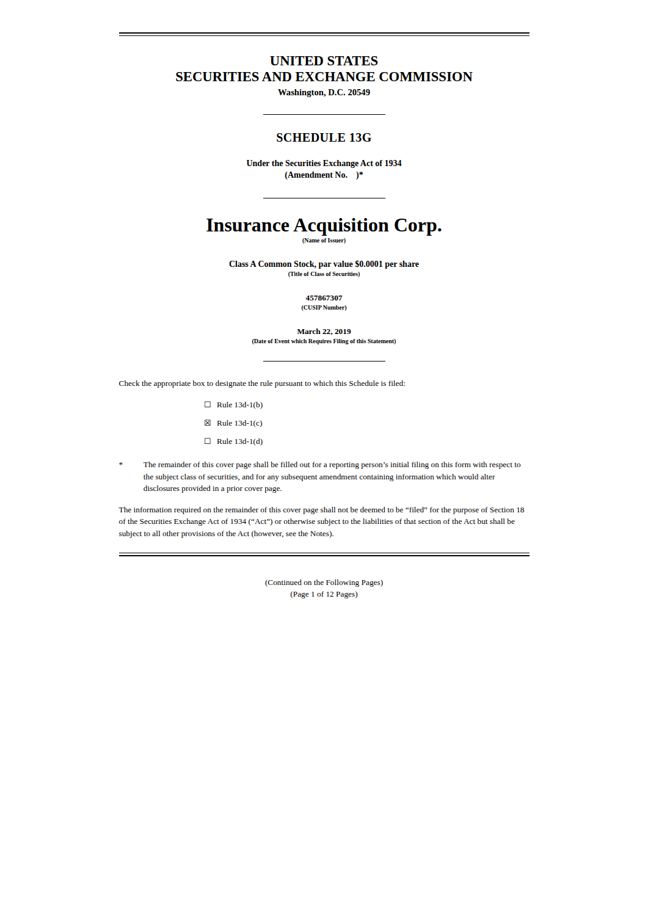UNITED STATES
SECURITIES AND EXCHANGE COMMISSION
Washington, D.C. 20549
SCHEDULE 13G
Under the Securities Exchange Act of 1934
(Amendment No. )*
Insurance Acquisition Corp.
(Name of Issuer)
Class A Common Stock, par value $0.0001 per share
(Title of Class of Securities)
457867307
(CUSIP Number)
March 22, 2019
(Date of Event which Requires Filing of this Statement)
Check the appropriate box to designate the rule pursuant to which this Schedule is filed:
☐ Rule 13d-1(b)
☒ Rule 13d-1(c)
☐ Rule 13d-1(d)
*
The remainder of this cover page shall be filled out for a reporting person’s initial filing on this form with respect to the subject class of securities, and for any subsequent amendment containing information which would alter disclosures provided in a prior cover page.
The information required on the remainder of this cover page shall not be deemed to be “filed” for the purpose of Section 18 of the Securities Exchange Act of 1934 (“Act”) or otherwise subject to the liabilities of that section of the Act but shall be subject to all other provisions of the Act (however, see the Notes).
(Continued on the Following Pages)
(Page 1 of 12 Pages)